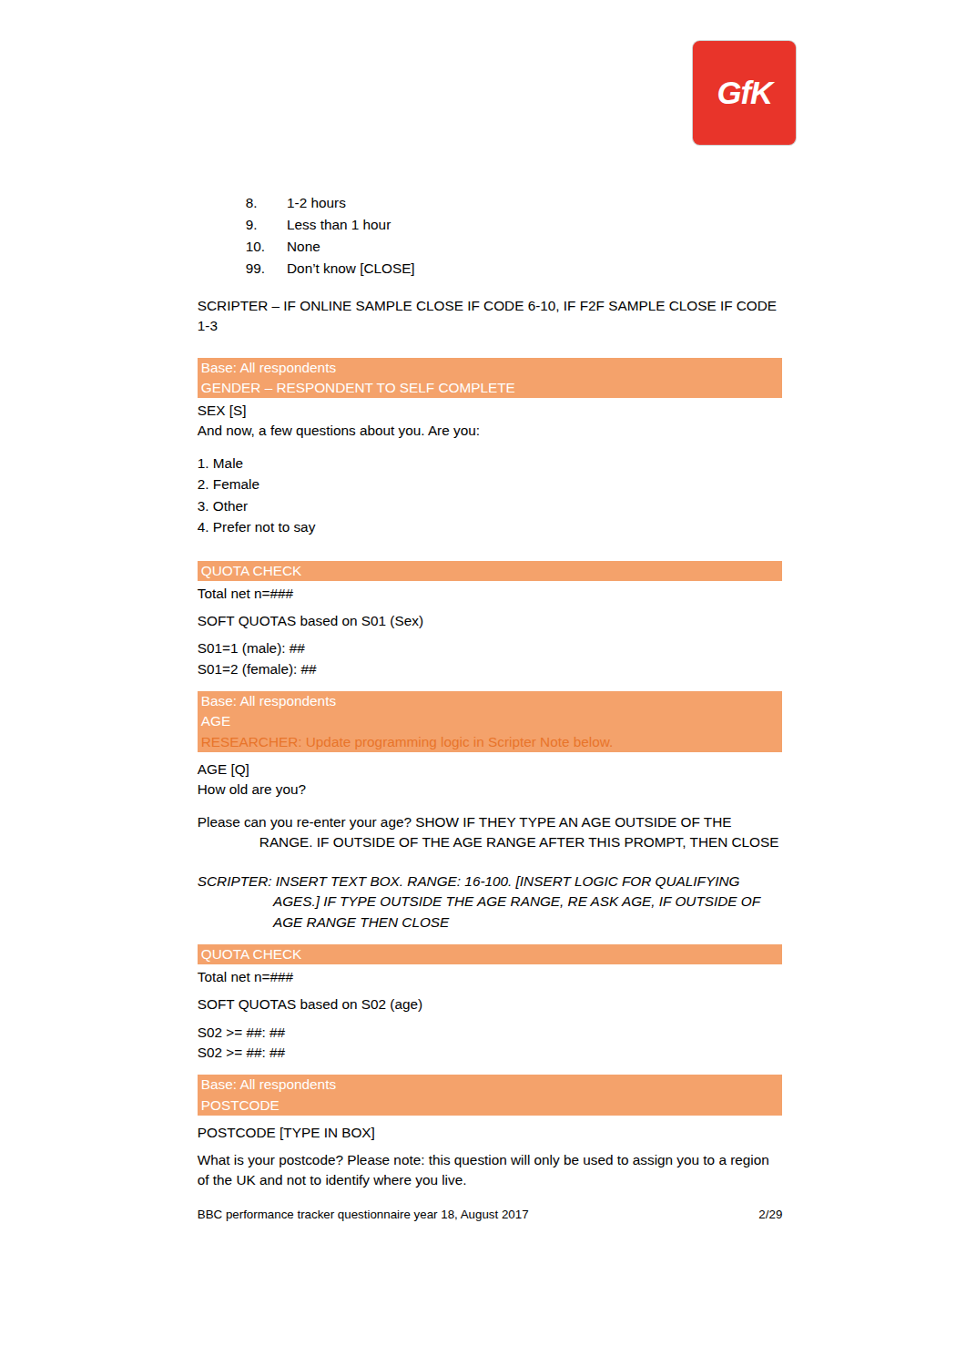GfK
8. 1-2 hours
9. Less than 1 hour
10. None
99. Don’t know [CLOSE]
SCRIPTER – IF ONLINE SAMPLE CLOSE IF CODE 6-10, IF F2F SAMPLE CLOSE IF CODE 1-3
Base: All respondents GENDER – RESPONDENT TO SELF COMPLETE
SEX [S]
And now, a few questions about you. Are you:
1. Male
2. Female
3. Other
4. Prefer not to say
QUOTA CHECK
Total net n=###
SOFT QUOTAS based on S01 (Sex)
S01=1 (male): ##
S01=2 (female): ##
Base: All respondents AGE RESEARCHER: Update programming logic in Scripter Note below.
AGE [Q]
How old are you?
Please can you re-enter your age? SHOW IF THEY TYPE AN AGE OUTSIDE OF THE RANGE. IF OUTSIDE OF THE AGE RANGE AFTER THIS PROMPT, THEN CLOSE
SCRIPTER: INSERT TEXT BOX. RANGE: 16-100. [INSERT LOGIC FOR QUALIFYING AGES.] IF TYPE OUTSIDE THE AGE RANGE, RE ASK AGE, IF OUTSIDE OF AGE RANGE THEN CLOSE
QUOTA CHECK
Total net n=###
SOFT QUOTAS based on S02 (age)
S02 >= ##: ##
S02 >= ##: ##
Base: All respondents POSTCODE
POSTCODE [TYPE IN BOX]
What is your postcode? Please note: this question will only be used to assign you to a region of the UK and not to identify where you live.
BBC performance tracker questionnaire year 18, August 2017 2/29